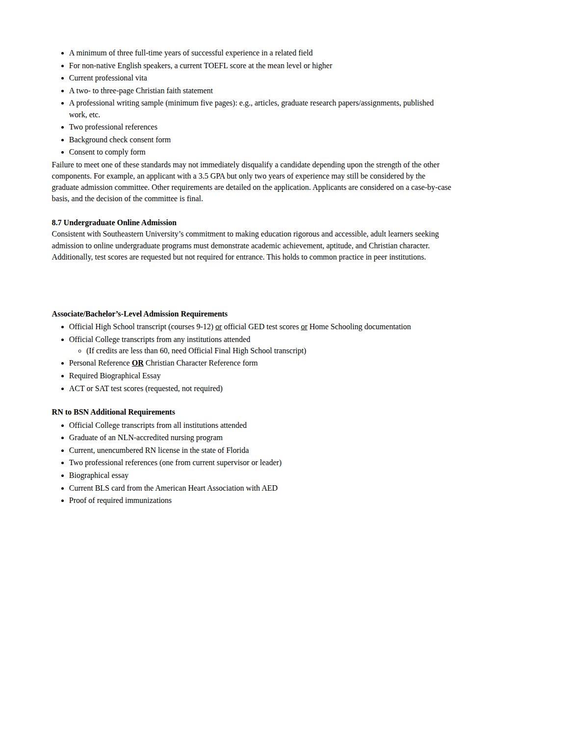A minimum of three full-time years of successful experience in a related field
For non-native English speakers, a current TOEFL score at the mean level or higher
Current professional vita
A two- to three-page Christian faith statement
A professional writing sample (minimum five pages): e.g., articles, graduate research papers/assignments, published work, etc.
Two professional references
Background check consent form
Consent to comply form
Failure to meet one of these standards may not immediately disqualify a candidate depending upon the strength of the other components. For example, an applicant with a 3.5 GPA but only two years of experience may still be considered by the graduate admission committee. Other requirements are detailed on the application. Applicants are considered on a case-by-case basis, and the decision of the committee is final.
8.7 Undergraduate Online Admission
Consistent with Southeastern University’s commitment to making education rigorous and accessible, adult learners seeking admission to online undergraduate programs must demonstrate academic achievement, aptitude, and Christian character. Additionally, test scores are requested but not required for entrance. This holds to common practice in peer institutions.
Associate/Bachelor’s-Level Admission Requirements
Official High School transcript (courses 9-12) or official GED test scores or Home Schooling documentation
Official College transcripts from any institutions attended
(If credits are less than 60, need Official Final High School transcript)
Personal Reference OR Christian Character Reference form
Required Biographical Essay
ACT or SAT test scores (requested, not required)
RN to BSN Additional Requirements
Official College transcripts from all institutions attended
Graduate of an NLN-accredited nursing program
Current, unencumbered RN license in the state of Florida
Two professional references (one from current supervisor or leader)
Biographical essay
Current BLS card from the American Heart Association with AED
Proof of required immunizations